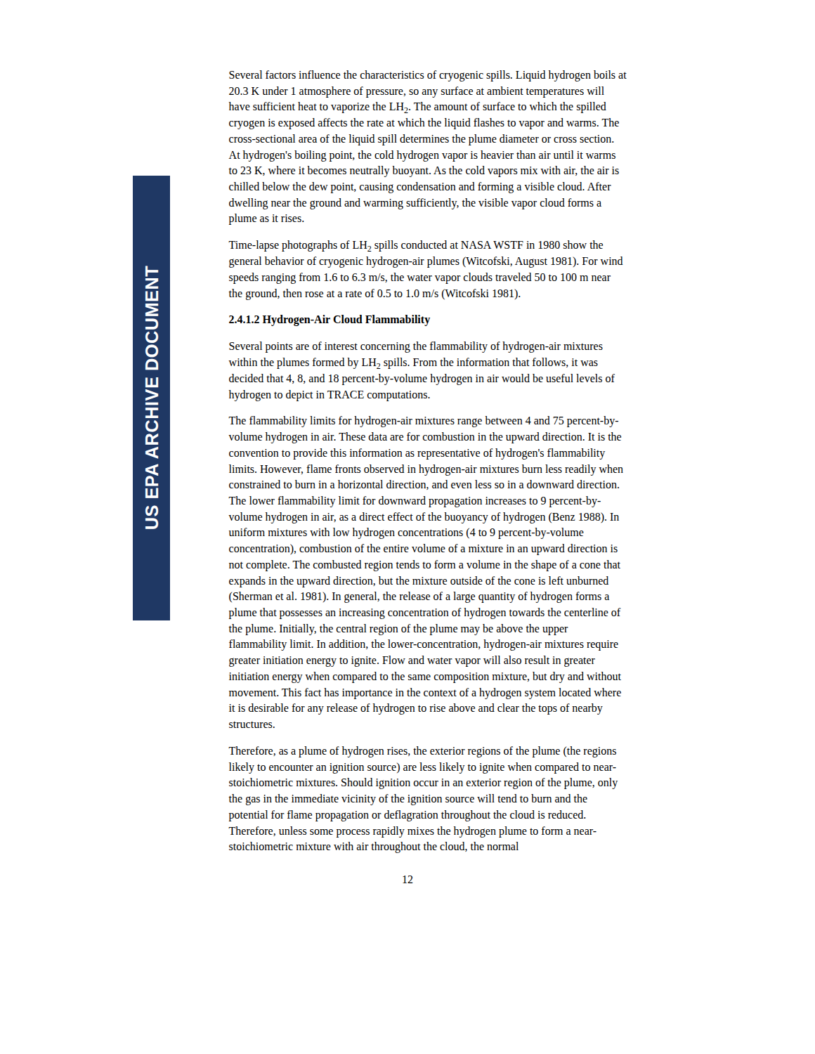US EPA ARCHIVE DOCUMENT
Several factors influence the characteristics of cryogenic spills. Liquid hydrogen boils at 20.3 K under 1 atmosphere of pressure, so any surface at ambient temperatures will have sufficient heat to vaporize the LH2. The amount of surface to which the spilled cryogen is exposed affects the rate at which the liquid flashes to vapor and warms. The cross-sectional area of the liquid spill determines the plume diameter or cross section. At hydrogen's boiling point, the cold hydrogen vapor is heavier than air until it warms to 23 K, where it becomes neutrally buoyant. As the cold vapors mix with air, the air is chilled below the dew point, causing condensation and forming a visible cloud. After dwelling near the ground and warming sufficiently, the visible vapor cloud forms a plume as it rises.
Time-lapse photographs of LH2 spills conducted at NASA WSTF in 1980 show the general behavior of cryogenic hydrogen-air plumes (Witcofski, August 1981). For wind speeds ranging from 1.6 to 6.3 m/s, the water vapor clouds traveled 50 to 100 m near the ground, then rose at a rate of 0.5 to 1.0 m/s (Witcofski 1981).
2.4.1.2 Hydrogen-Air Cloud Flammability
Several points are of interest concerning the flammability of hydrogen-air mixtures within the plumes formed by LH2 spills. From the information that follows, it was decided that 4, 8, and 18 percent-by-volume hydrogen in air would be useful levels of hydrogen to depict in TRACE computations.
The flammability limits for hydrogen-air mixtures range between 4 and 75 percent-by-volume hydrogen in air. These data are for combustion in the upward direction. It is the convention to provide this information as representative of hydrogen's flammability limits. However, flame fronts observed in hydrogen-air mixtures burn less readily when constrained to burn in a horizontal direction, and even less so in a downward direction. The lower flammability limit for downward propagation increases to 9 percent-by-volume hydrogen in air, as a direct effect of the buoyancy of hydrogen (Benz 1988). In uniform mixtures with low hydrogen concentrations (4 to 9 percent-by-volume concentration), combustion of the entire volume of a mixture in an upward direction is not complete. The combusted region tends to form a volume in the shape of a cone that expands in the upward direction, but the mixture outside of the cone is left unburned (Sherman et al. 1981). In general, the release of a large quantity of hydrogen forms a plume that possesses an increasing concentration of hydrogen towards the centerline of the plume. Initially, the central region of the plume may be above the upper flammability limit. In addition, the lower-concentration, hydrogen-air mixtures require greater initiation energy to ignite. Flow and water vapor will also result in greater initiation energy when compared to the same composition mixture, but dry and without movement. This fact has importance in the context of a hydrogen system located where it is desirable for any release of hydrogen to rise above and clear the tops of nearby structures.
Therefore, as a plume of hydrogen rises, the exterior regions of the plume (the regions likely to encounter an ignition source) are less likely to ignite when compared to near-stoichiometric mixtures. Should ignition occur in an exterior region of the plume, only the gas in the immediate vicinity of the ignition source will tend to burn and the potential for flame propagation or deflagration throughout the cloud is reduced. Therefore, unless some process rapidly mixes the hydrogen plume to form a near-stoichiometric mixture with air throughout the cloud, the normal
12